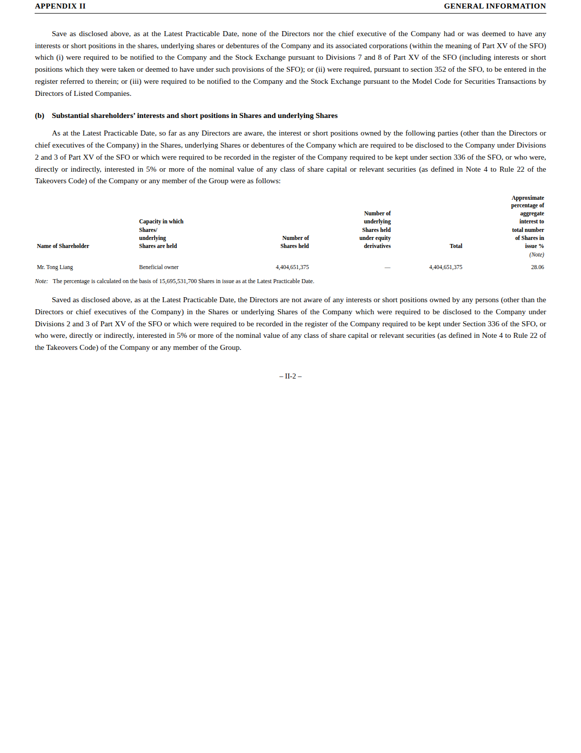APPENDIX II GENERAL INFORMATION
Save as disclosed above, as at the Latest Practicable Date, none of the Directors nor the chief executive of the Company had or was deemed to have any interests or short positions in the shares, underlying shares or debentures of the Company and its associated corporations (within the meaning of Part XV of the SFO) which (i) were required to be notified to the Company and the Stock Exchange pursuant to Divisions 7 and 8 of Part XV of the SFO (including interests or short positions which they were taken or deemed to have under such provisions of the SFO); or (ii) were required, pursuant to section 352 of the SFO, to be entered in the register referred to therein; or (iii) were required to be notified to the Company and the Stock Exchange pursuant to the Model Code for Securities Transactions by Directors of Listed Companies.
(b) Substantial shareholders’ interests and short positions in Shares and underlying Shares
As at the Latest Practicable Date, so far as any Directors are aware, the interest or short positions owned by the following parties (other than the Directors or chief executives of the Company) in the Shares, underlying Shares or debentures of the Company which are required to be disclosed to the Company under Divisions 2 and 3 of Part XV of the SFO or which were required to be recorded in the register of the Company required to be kept under section 336 of the SFO, or who were, directly or indirectly, interested in 5% or more of the nominal value of any class of share capital or relevant securities (as defined in Note 4 to Rule 22 of the Takeovers Code) of the Company or any member of the Group were as follows:
| | | | | | Approximate percentage of |
| --- | --- | --- | --- | --- | --- |
| | | | Number of | | aggregate |
| | Capacity in which | | underlying | | interest to |
| | Shares/ | | Shares held | | total number |
| | underlying | Number of | under equity | | of Shares in |
| Name of Shareholder | Shares are held | Shares held | derivatives | Total | issue % |
| | | | | | (Note) |
| Mr. Tong Liang | Beneficial owner | 4,404,651,375 | — | 4,404,651,375 | 28.06 |
Note: The percentage is calculated on the basis of 15,695,531,700 Shares in issue as at the Latest Practicable Date.
Saved as disclosed above, as at the Latest Practicable Date, the Directors are not aware of any interests or short positions owned by any persons (other than the Directors or chief executives of the Company) in the Shares or underlying Shares of the Company which were required to be disclosed to the Company under Divisions 2 and 3 of Part XV of the SFO or which were required to be recorded in the register of the Company required to be kept under Section 336 of the SFO, or who were, directly or indirectly, interested in 5% or more of the nominal value of any class of share capital or relevant securities (as defined in Note 4 to Rule 22 of the Takeovers Code) of the Company or any member of the Group.
– II-2 –